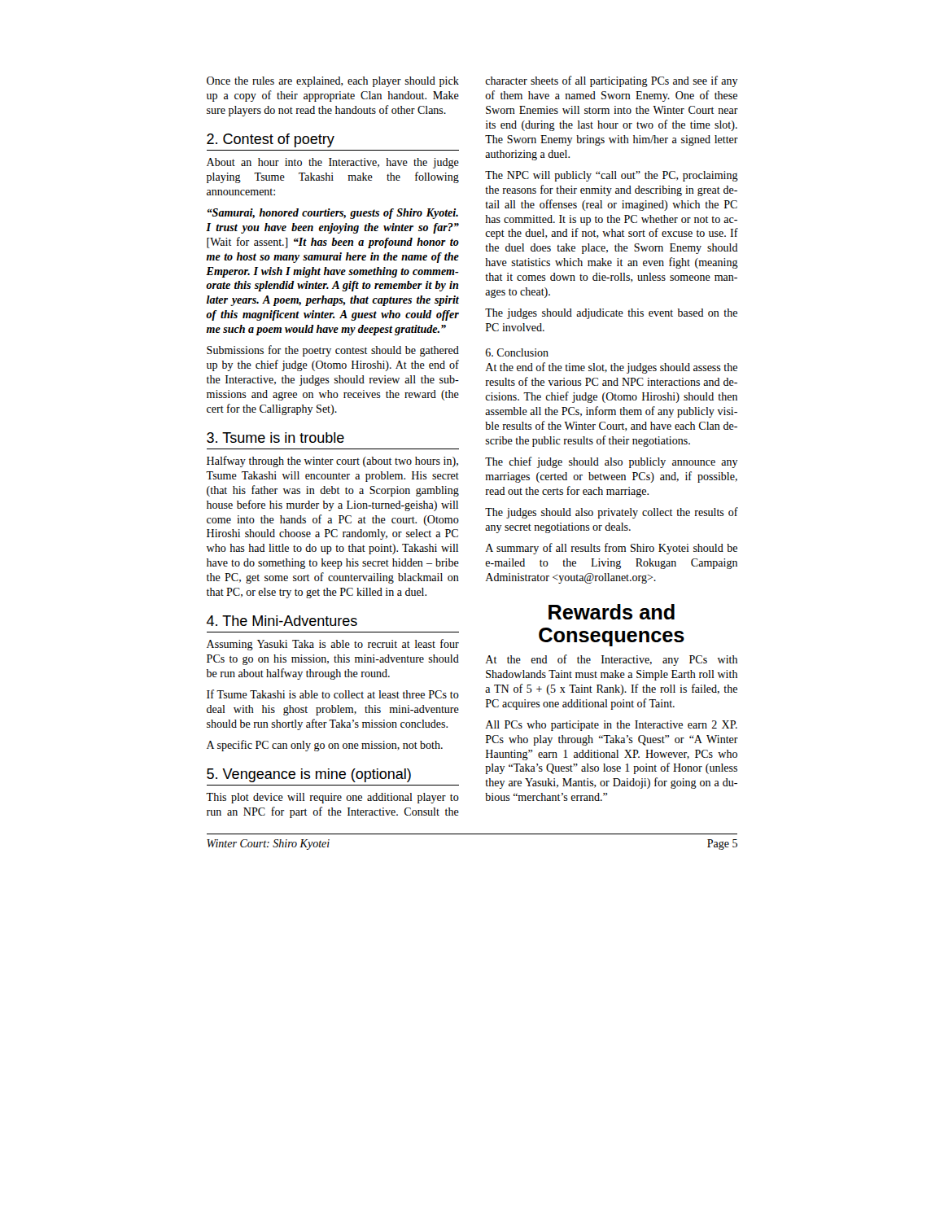Once the rules are explained, each player should pick up a copy of their appropriate Clan handout. Make sure players do not read the handouts of other Clans.
2. Contest of poetry
About an hour into the Interactive, have the judge playing Tsume Takashi make the following announcement:
“Samurai, honored courtiers, guests of Shiro Kyotei. I trust you have been enjoying the winter so far?” [Wait for assent.] “It has been a profound honor to me to host so many samurai here in the name of the Emperor. I wish I might have something to commemorate this splendid winter. A gift to remember it by in later years. A poem, perhaps, that captures the spirit of this magnificent winter. A guest who could offer me such a poem would have my deepest gratitude.”
Submissions for the poetry contest should be gathered up by the chief judge (Otomo Hiroshi). At the end of the Interactive, the judges should review all the submissions and agree on who receives the reward (the cert for the Calligraphy Set).
3. Tsume is in trouble
Halfway through the winter court (about two hours in), Tsume Takashi will encounter a problem. His secret (that his father was in debt to a Scorpion gambling house before his murder by a Lion-turned-geisha) will come into the hands of a PC at the court. (Otomo Hiroshi should choose a PC randomly, or select a PC who has had little to do up to that point). Takashi will have to do something to keep his secret hidden – bribe the PC, get some sort of countervailing blackmail on that PC, or else try to get the PC killed in a duel.
4. The Mini-Adventures
Assuming Yasuki Taka is able to recruit at least four PCs to go on his mission, this mini-adventure should be run about halfway through the round.
If Tsume Takashi is able to collect at least three PCs to deal with his ghost problem, this mini-adventure should be run shortly after Taka’s mission concludes.
A specific PC can only go on one mission, not both.
5. Vengeance is mine (optional)
This plot device will require one additional player to run an NPC for part of the Interactive. Consult the character sheets of all participating PCs and see if any of them have a named Sworn Enemy. One of these Sworn Enemies will storm into the Winter Court near its end (during the last hour or two of the time slot). The Sworn Enemy brings with him/her a signed letter authorizing a duel.
The NPC will publicly “call out” the PC, proclaiming the reasons for their enmity and describing in great detail all the offenses (real or imagined) which the PC has committed. It is up to the PC whether or not to accept the duel, and if not, what sort of excuse to use. If the duel does take place, the Sworn Enemy should have statistics which make it an even fight (meaning that it comes down to die-rolls, unless someone manages to cheat).
The judges should adjudicate this event based on the PC involved.
6. Conclusion
At the end of the time slot, the judges should assess the results of the various PC and NPC interactions and decisions. The chief judge (Otomo Hiroshi) should then assemble all the PCs, inform them of any publicly visible results of the Winter Court, and have each Clan describe the public results of their negotiations.
The chief judge should also publicly announce any marriages (certed or between PCs) and, if possible, read out the certs for each marriage.
The judges should also privately collect the results of any secret negotiations or deals.
A summary of all results from Shiro Kyotei should be e-mailed to the Living Rokugan Campaign Administrator <youta@rollanet.org>.
Rewards and Consequences
At the end of the Interactive, any PCs with Shadowlands Taint must make a Simple Earth roll with a TN of 5 + (5 x Taint Rank). If the roll is failed, the PC acquires one additional point of Taint.
All PCs who participate in the Interactive earn 2 XP. PCs who play through “Taka’s Quest” or “A Winter Haunting” earn 1 additional XP. However, PCs who play “Taka’s Quest” also lose 1 point of Honor (unless they are Yasuki, Mantis, or Daidoji) for going on a dubious “merchant’s errand.”
Winter Court: Shiro Kyotei Page 5